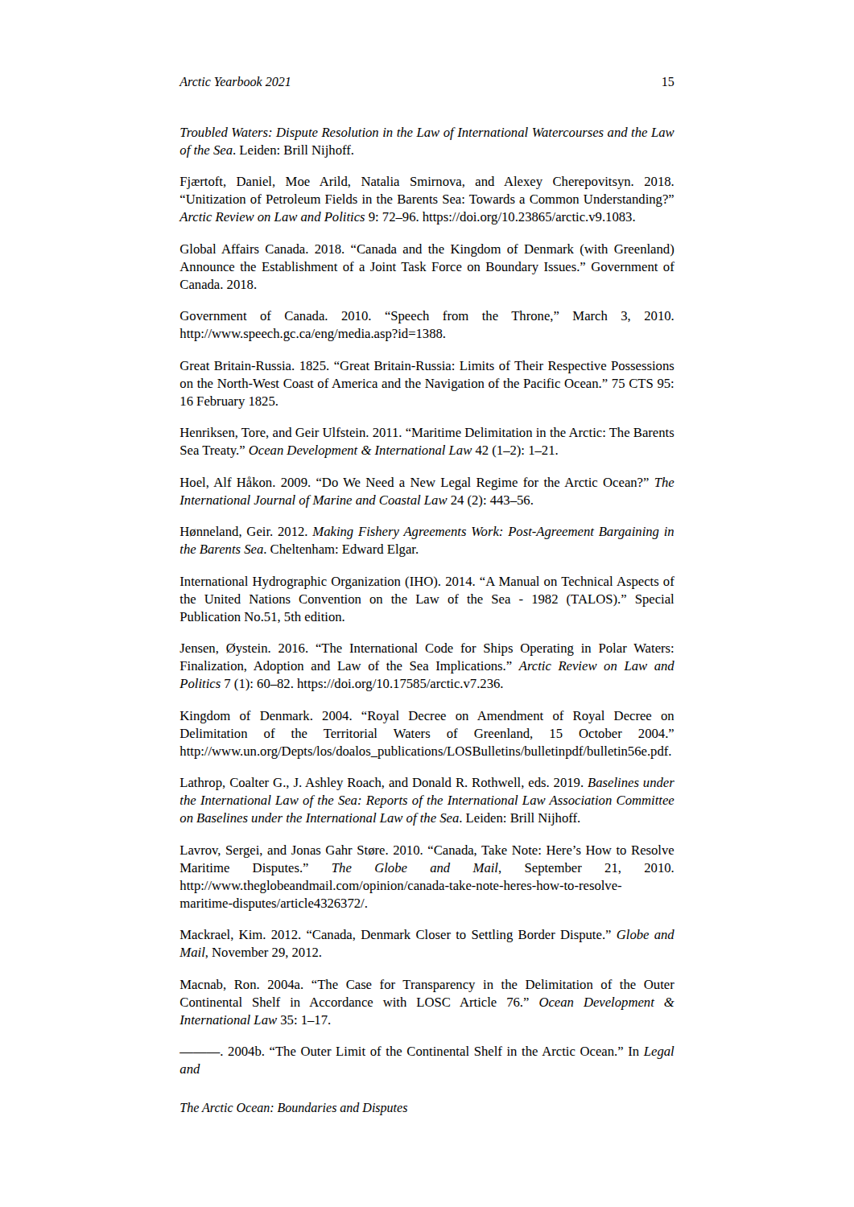Arctic Yearbook 2021 15
Troubled Waters: Dispute Resolution in the Law of International Watercourses and the Law of the Sea. Leiden: Brill Nijhoff.
Fjærtoft, Daniel, Moe Arild, Natalia Smirnova, and Alexey Cherepovitsyn. 2018. “Unitization of Petroleum Fields in the Barents Sea: Towards a Common Understanding?” Arctic Review on Law and Politics 9: 72–96. https://doi.org/10.23865/arctic.v9.1083.
Global Affairs Canada. 2018. “Canada and the Kingdom of Denmark (with Greenland) Announce the Establishment of a Joint Task Force on Boundary Issues.” Government of Canada. 2018.
Government of Canada. 2010. “Speech from the Throne,” March 3, 2010. http://www.speech.gc.ca/eng/media.asp?id=1388.
Great Britain-Russia. 1825. “Great Britain-Russia: Limits of Their Respective Possessions on the North-West Coast of America and the Navigation of the Pacific Ocean.” 75 CTS 95: 16 February 1825.
Henriksen, Tore, and Geir Ulfstein. 2011. “Maritime Delimitation in the Arctic: The Barents Sea Treaty.” Ocean Development & International Law 42 (1–2): 1–21.
Hoel, Alf Håkon. 2009. “Do We Need a New Legal Regime for the Arctic Ocean?” The International Journal of Marine and Coastal Law 24 (2): 443–56.
Hønneland, Geir. 2012. Making Fishery Agreements Work: Post-Agreement Bargaining in the Barents Sea. Cheltenham: Edward Elgar.
International Hydrographic Organization (IHO). 2014. “A Manual on Technical Aspects of the United Nations Convention on the Law of the Sea - 1982 (TALOS).” Special Publication No.51, 5th edition.
Jensen, Øystein. 2016. “The International Code for Ships Operating in Polar Waters: Finalization, Adoption and Law of the Sea Implications.” Arctic Review on Law and Politics 7 (1): 60–82. https://doi.org/10.17585/arctic.v7.236.
Kingdom of Denmark. 2004. “Royal Decree on Amendment of Royal Decree on Delimitation of the Territorial Waters of Greenland, 15 October 2004.” http://www.un.org/Depts/los/doalos_publications/LOSBulletins/bulletinpdf/bulletin56e.pdf.
Lathrop, Coalter G., J. Ashley Roach, and Donald R. Rothwell, eds. 2019. Baselines under the International Law of the Sea: Reports of the International Law Association Committee on Baselines under the International Law of the Sea. Leiden: Brill Nijhoff.
Lavrov, Sergei, and Jonas Gahr Støre. 2010. “Canada, Take Note: Here’s How to Resolve Maritime Disputes.” The Globe and Mail, September 21, 2010. http://www.theglobeandmail.com/opinion/canada-take-note-heres-how-to-resolve-maritime-disputes/article4326372/.
Mackrael, Kim. 2012. “Canada, Denmark Closer to Settling Border Dispute.” Globe and Mail, November 29, 2012.
Macnab, Ron. 2004a. “The Case for Transparency in the Delimitation of the Outer Continental Shelf in Accordance with LOSC Article 76.” Ocean Development & International Law 35: 1–17.
———. 2004b. “The Outer Limit of the Continental Shelf in the Arctic Ocean.” In Legal and
The Arctic Ocean: Boundaries and Disputes